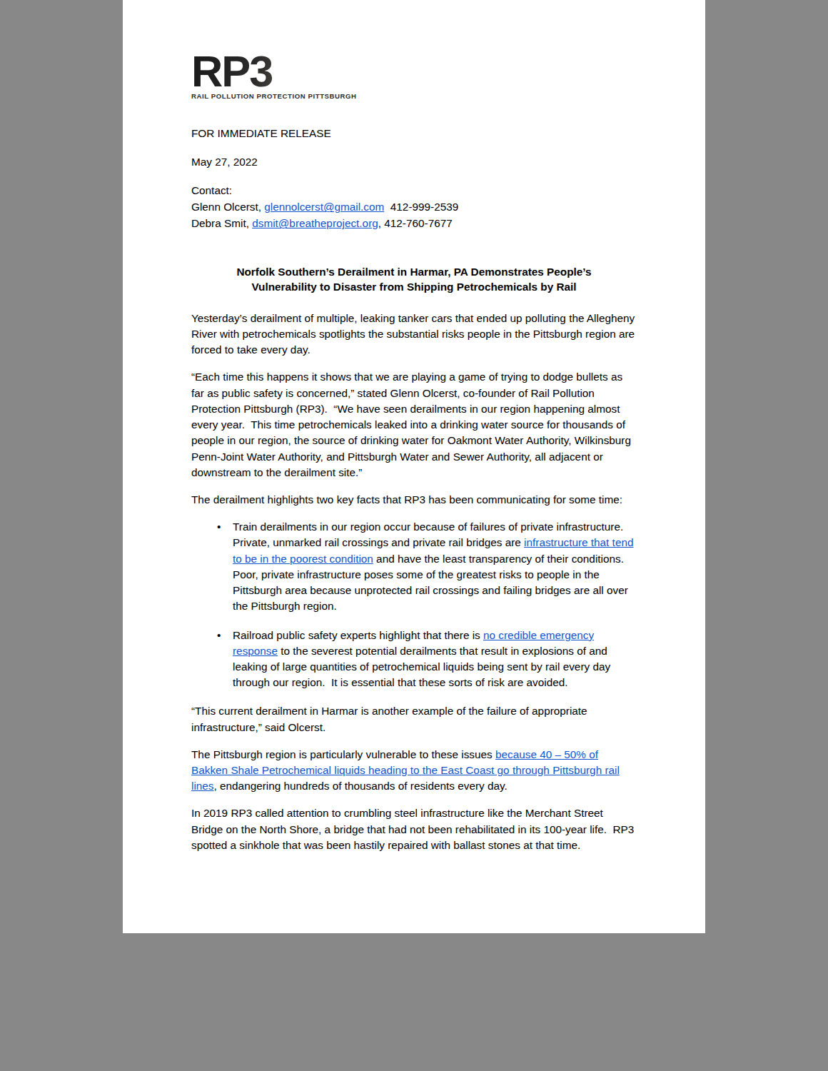RP3
RAIL POLLUTION PROTECTION PITTSBURGH
FOR IMMEDIATE RELEASE
May 27, 2022
Contact:
Glenn Olcerst, glennolcerst@gmail.com 412-999-2539
Debra Smit, dsmit@breatheproject.org, 412-760-7677
Norfolk Southern’s Derailment in Harmar, PA Demonstrates People’s Vulnerability to Disaster from Shipping Petrochemicals by Rail
Yesterday’s derailment of multiple, leaking tanker cars that ended up polluting the Allegheny River with petrochemicals spotlights the substantial risks people in the Pittsburgh region are forced to take every day.
“Each time this happens it shows that we are playing a game of trying to dodge bullets as far as public safety is concerned,” stated Glenn Olcerst, co-founder of Rail Pollution Protection Pittsburgh (RP3). “We have seen derailments in our region happening almost every year. This time petrochemicals leaked into a drinking water source for thousands of people in our region, the source of drinking water for Oakmont Water Authority, Wilkinsburg Penn-Joint Water Authority, and Pittsburgh Water and Sewer Authority, all adjacent or downstream to the derailment site.”
The derailment highlights two key facts that RP3 has been communicating for some time:
Train derailments in our region occur because of failures of private infrastructure. Private, unmarked rail crossings and private rail bridges are infrastructure that tend to be in the poorest condition and have the least transparency of their conditions. Poor, private infrastructure poses some of the greatest risks to people in the Pittsburgh area because unprotected rail crossings and failing bridges are all over the Pittsburgh region.
Railroad public safety experts highlight that there is no credible emergency response to the severest potential derailments that result in explosions of and leaking of large quantities of petrochemical liquids being sent by rail every day through our region. It is essential that these sorts of risk are avoided.
“This current derailment in Harmar is another example of the failure of appropriate infrastructure,” said Olcerst.
The Pittsburgh region is particularly vulnerable to these issues because 40 – 50% of Bakken Shale Petrochemical liquids heading to the East Coast go through Pittsburgh rail lines, endangering hundreds of thousands of residents every day.
In 2019 RP3 called attention to crumbling steel infrastructure like the Merchant Street Bridge on the North Shore, a bridge that had not been rehabilitated in its 100-year life. RP3 spotted a sinkhole that was been hastily repaired with ballast stones at that time.